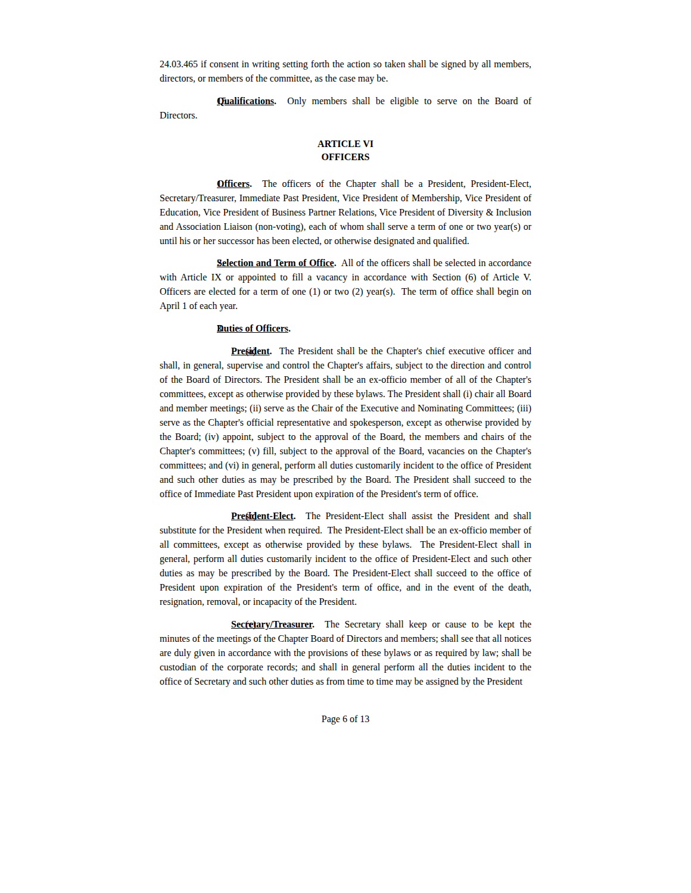24.03.465 if consent in writing setting forth the action so taken shall be signed by all members, directors, or members of the committee, as the case may be.
15. Qualifications. Only members shall be eligible to serve on the Board of Directors.
ARTICLE VI OFFICERS
1. Officers. The officers of the Chapter shall be a President, President-Elect, Secretary/Treasurer, Immediate Past President, Vice President of Membership, Vice President of Education, Vice President of Business Partner Relations, Vice President of Diversity & Inclusion and Association Liaison (non-voting), each of whom shall serve a term of one or two year(s) or until his or her successor has been elected, or otherwise designated and qualified.
2. Selection and Term of Office. All of the officers shall be selected in accordance with Article IX or appointed to fill a vacancy in accordance with Section (6) of Article V. Officers are elected for a term of one (1) or two (2) year(s). The term of office shall begin on April 1 of each year.
3. Duties of Officers.
(a) President. The President shall be the Chapter's chief executive officer and shall, in general, supervise and control the Chapter's affairs, subject to the direction and control of the Board of Directors. The President shall be an ex-officio member of all of the Chapter's committees, except as otherwise provided by these bylaws. The President shall (i) chair all Board and member meetings; (ii) serve as the Chair of the Executive and Nominating Committees; (iii) serve as the Chapter's official representative and spokesperson, except as otherwise provided by the Board; (iv) appoint, subject to the approval of the Board, the members and chairs of the Chapter's committees; (v) fill, subject to the approval of the Board, vacancies on the Chapter's committees; and (vi) in general, perform all duties customarily incident to the office of President and such other duties as may be prescribed by the Board. The President shall succeed to the office of Immediate Past President upon expiration of the President's term of office.
(b) President-Elect. The President-Elect shall assist the President and shall substitute for the President when required. The President-Elect shall be an ex-officio member of all committees, except as otherwise provided by these bylaws. The President-Elect shall in general, perform all duties customarily incident to the office of President-Elect and such other duties as may be prescribed by the Board. The President-Elect shall succeed to the office of President upon expiration of the President's term of office, and in the event of the death, resignation, removal, or incapacity of the President.
(c) Secretary/Treasurer. The Secretary shall keep or cause to be kept the minutes of the meetings of the Chapter Board of Directors and members; shall see that all notices are duly given in accordance with the provisions of these bylaws or as required by law; shall be custodian of the corporate records; and shall in general perform all the duties incident to the office of Secretary and such other duties as from time to time may be assigned by the President
Page 6 of 13